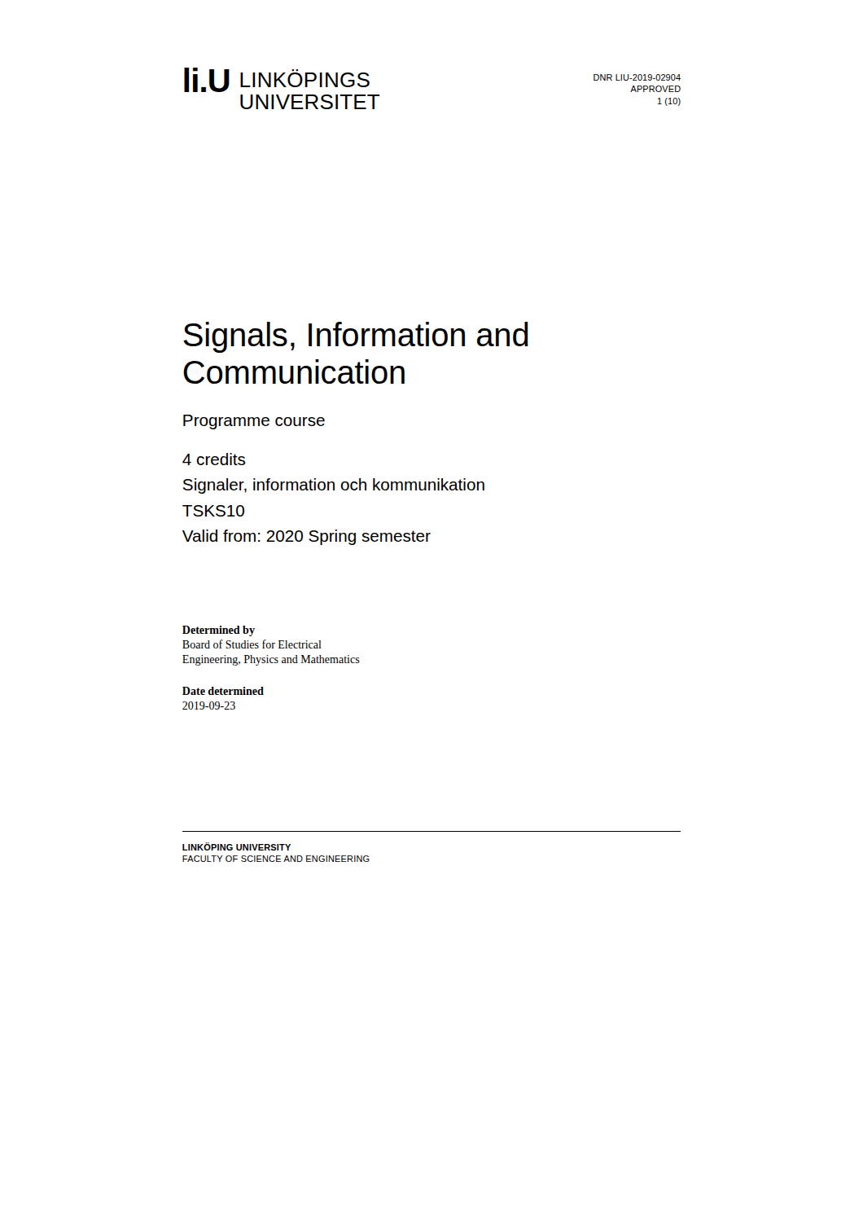li.U
LINKÖPINGS
UNIVERSITET
DNR LIU-2019-02904
APPROVED
1 (10)
Signals, Information and
Communication
Programme course
4 credits
Signaler, information och kommunikation
TSKS10
Valid from: 2020 Spring semester
Determined by
Board of Studies for Electrical
Engineering, Physics and Mathematics
Date determined
2019-09-23
LINKÖPING UNIVERSITY
FACULTY OF SCIENCE AND ENGINEERING